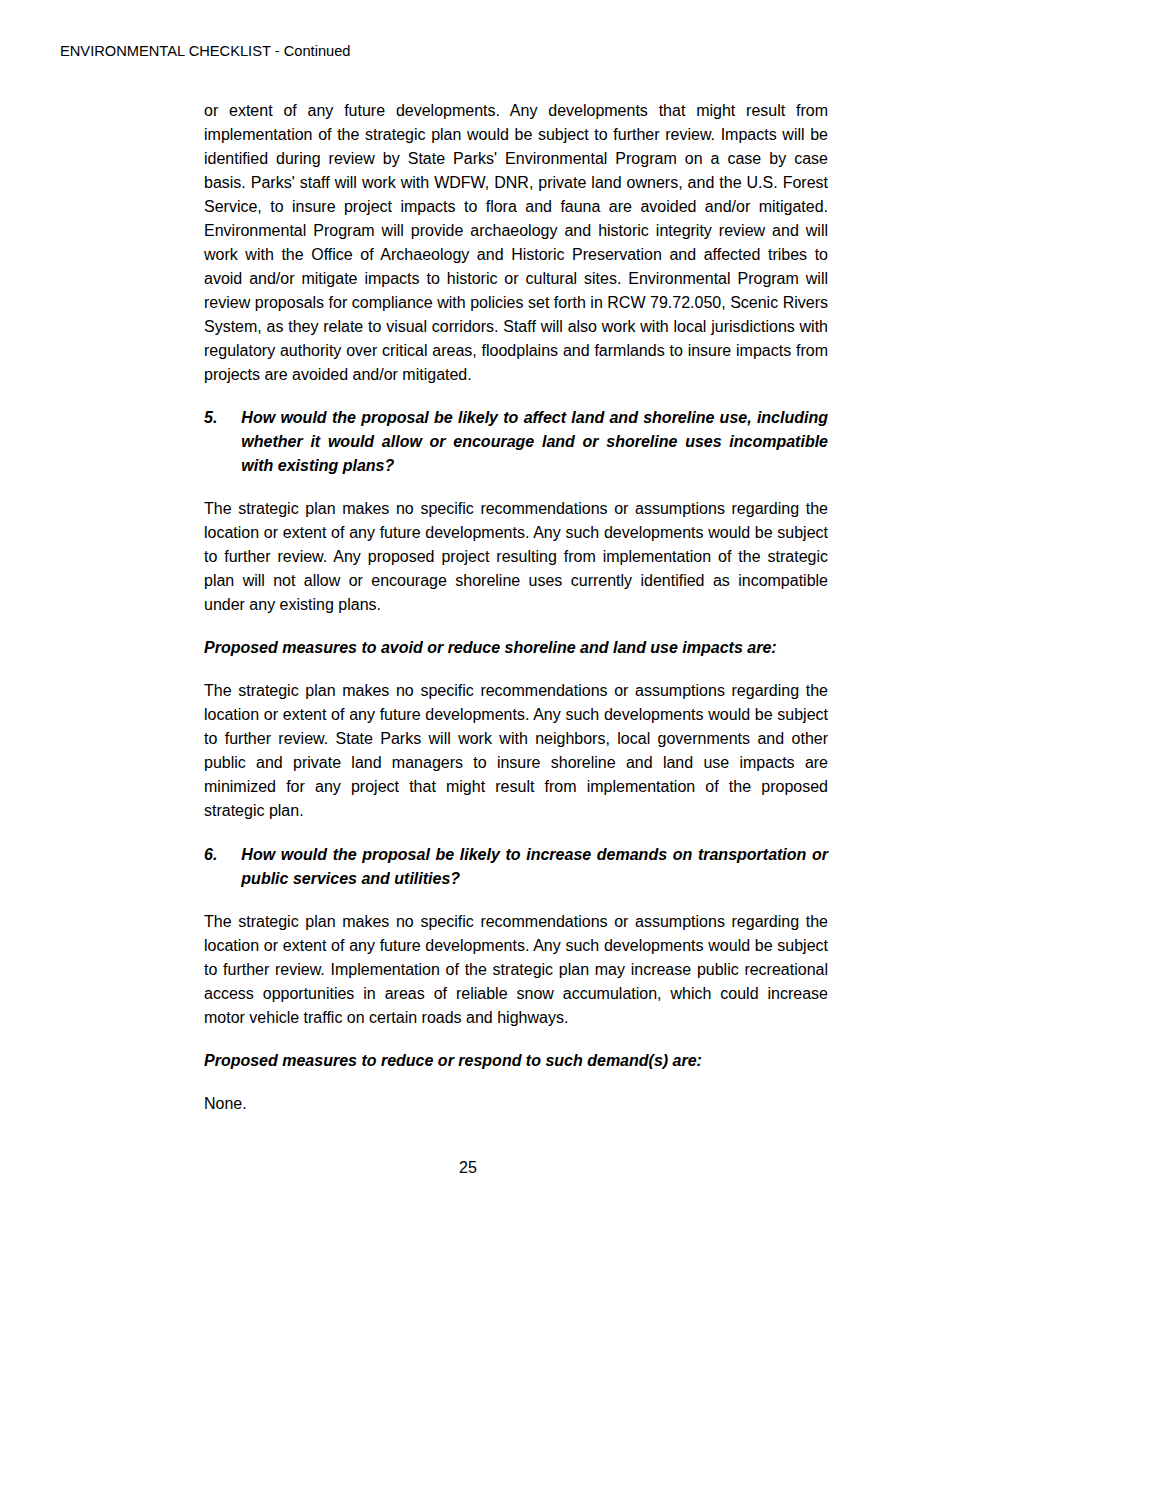ENVIRONMENTAL CHECKLIST - Continued
or extent of any future developments. Any developments that might result from implementation of the strategic plan would be subject to further review. Impacts will be identified during review by State Parks' Environmental Program on a case by case basis. Parks' staff will work with WDFW, DNR, private land owners, and the U.S. Forest Service, to insure project impacts to flora and fauna are avoided and/or mitigated. Environmental Program will provide archaeology and historic integrity review and will work with the Office of Archaeology and Historic Preservation and affected tribes to avoid and/or mitigate impacts to historic or cultural sites. Environmental Program will review proposals for compliance with policies set forth in RCW 79.72.050, Scenic Rivers System, as they relate to visual corridors. Staff will also work with local jurisdictions with regulatory authority over critical areas, floodplains and farmlands to insure impacts from projects are avoided and/or mitigated.
5. How would the proposal be likely to affect land and shoreline use, including whether it would allow or encourage land or shoreline uses incompatible with existing plans?
The strategic plan makes no specific recommendations or assumptions regarding the location or extent of any future developments. Any such developments would be subject to further review. Any proposed project resulting from implementation of the strategic plan will not allow or encourage shoreline uses currently identified as incompatible under any existing plans.
Proposed measures to avoid or reduce shoreline and land use impacts are:
The strategic plan makes no specific recommendations or assumptions regarding the location or extent of any future developments. Any such developments would be subject to further review. State Parks will work with neighbors, local governments and other public and private land managers to insure shoreline and land use impacts are minimized for any project that might result from implementation of the proposed strategic plan.
6. How would the proposal be likely to increase demands on transportation or public services and utilities?
The strategic plan makes no specific recommendations or assumptions regarding the location or extent of any future developments. Any such developments would be subject to further review. Implementation of the strategic plan may increase public recreational access opportunities in areas of reliable snow accumulation, which could increase motor vehicle traffic on certain roads and highways.
Proposed measures to reduce or respond to such demand(s) are:
None.
25